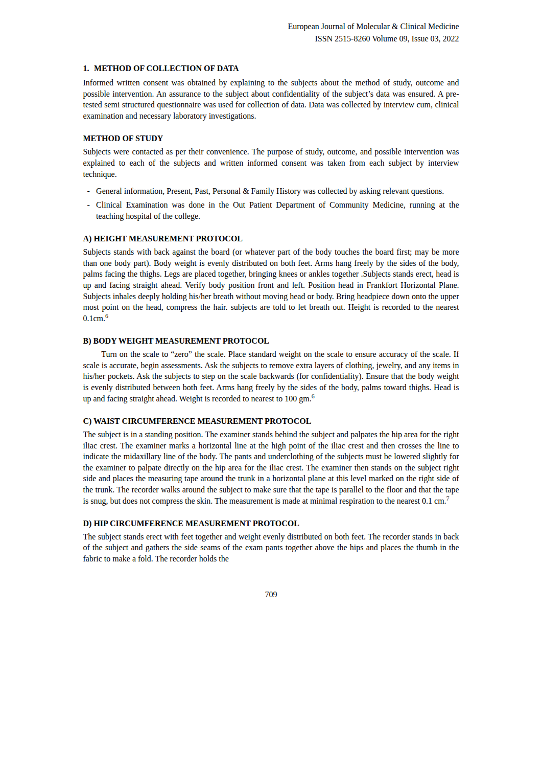European Journal of Molecular & Clinical Medicine ISSN 2515-8260 Volume 09, Issue 03, 2022
1.
Method of Collection of Data
Informed written consent was obtained by explaining to the subjects about the method of study, outcome and possible intervention. An assurance to the subject about confidentiality of the subject’s data was ensured. A pre-tested semi structured questionnaire was used for collection of data. Data was collected by interview cum, clinical examination and necessary laboratory investigations.
Method of Study
Subjects were contacted as per their convenience. The purpose of study, outcome, and possible intervention was explained to each of the subjects and written informed consent was taken from each subject by interview technique.
General information, Present, Past, Personal & Family History was collected by asking relevant questions.
Clinical Examination was done in the Out Patient Department of Community Medicine, running at the teaching hospital of the college.
A) Height Measurement Protocol
Subjects stands with back against the board (or whatever part of the body touches the board first; may be more than one body part). Body weight is evenly distributed on both feet. Arms hang freely by the sides of the body, palms facing the thighs. Legs are placed together, bringing knees or ankles together .Subjects stands erect, head is up and facing straight ahead. Verify body position front and left. Position head in Frankfort Horizontal Plane. Subjects inhales deeply holding his/her breath without moving head or body. Bring headpiece down onto the upper most point on the head, compress the hair. subjects are told to let breath out. Height is recorded to the nearest 0.1cm.6
B) Body Weight Measurement Protocol
Turn on the scale to “zero” the scale. Place standard weight on the scale to ensure accuracy of the scale. If scale is accurate, begin assessments. Ask the subjects to remove extra layers of clothing, jewelry, and any items in his/her pockets. Ask the subjects to step on the scale backwards (for confidentiality). Ensure that the body weight is evenly distributed between both feet. Arms hang freely by the sides of the body, palms toward thighs. Head is up and facing straight ahead. Weight is recorded to nearest to 100 gm.6
C) Waist Circumference Measurement Protocol
The subject is in a standing position. The examiner stands behind the subject and palpates the hip area for the right iliac crest. The examiner marks a horizontal line at the high point of the iliac crest and then crosses the line to indicate the midaxillary line of the body. The pants and underclothing of the subjects must be lowered slightly for the examiner to palpate directly on the hip area for the iliac crest. The examiner then stands on the subject right side and places the measuring tape around the trunk in a horizontal plane at this level marked on the right side of the trunk. The recorder walks around the subject to make sure that the tape is parallel to the floor and that the tape is snug, but does not compress the skin. The measurement is made at minimal respiration to the nearest 0.1 cm.7
D) Hip Circumference Measurement Protocol
The subject stands erect with feet together and weight evenly distributed on both feet. The recorder stands in back of the subject and gathers the side seams of the exam pants together above the hips and places the thumb in the fabric to make a fold. The recorder holds the
709